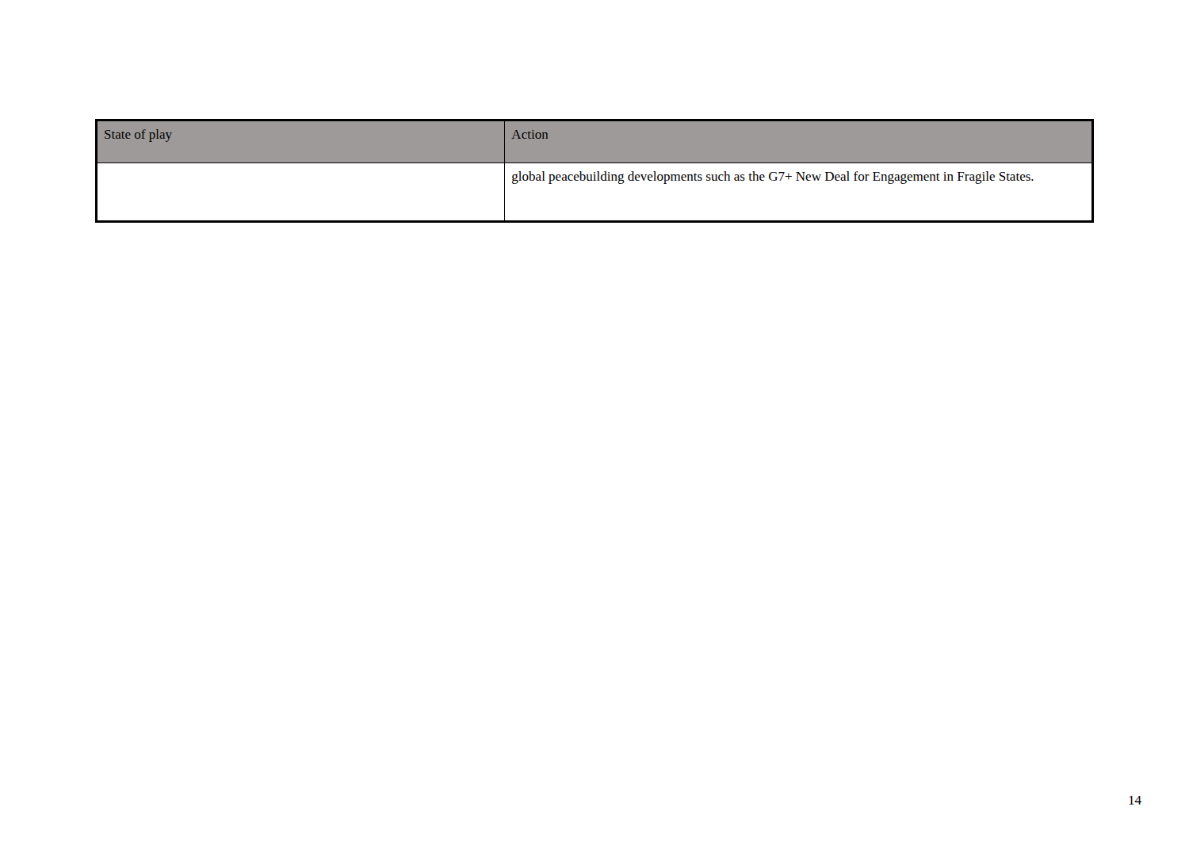| State of play | Action |
| --- | --- |
| | global peacebuilding developments such as the G7+ New Deal for Engagement in Fragile States. |
14